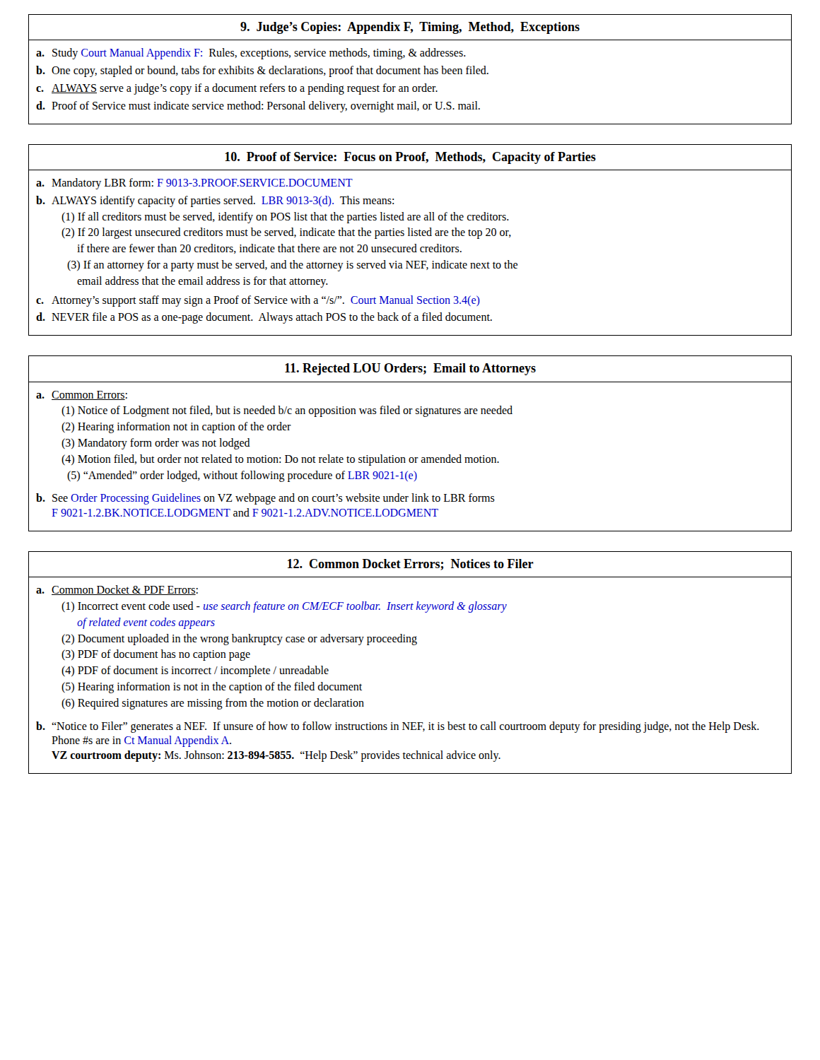9. Judge’s Copies: Appendix F, Timing, Method, Exceptions
a. Study Court Manual Appendix F: Rules, exceptions, service methods, timing, & addresses.
b. One copy, stapled or bound, tabs for exhibits & declarations, proof that document has been filed.
c. ALWAYS serve a judge’s copy if a document refers to a pending request for an order.
d. Proof of Service must indicate service method: Personal delivery, overnight mail, or U.S. mail.
10. Proof of Service: Focus on Proof, Methods, Capacity of Parties
a. Mandatory LBR form: F 9013-3.PROOF.SERVICE.DOCUMENT
b. ALWAYS identify capacity of parties served. LBR 9013-3(d). This means:
(1) If all creditors must be served, identify on POS list that the parties listed are all of the creditors.
(2) If 20 largest unsecured creditors must be served, indicate that the parties listed are the top 20 or,
if there are fewer than 20 creditors, indicate that there are not 20 unsecured creditors.
(3) If an attorney for a party must be served, and the attorney is served via NEF, indicate next to the
email address that the email address is for that attorney.
c. Attorney’s support staff may sign a Proof of Service with a “/s/”. Court Manual Section 3.4(e)
d. NEVER file a POS as a one-page document. Always attach POS to the back of a filed document.
11. Rejected LOU Orders; Email to Attorneys
a. Common Errors:
(1) Notice of Lodgment not filed, but is needed b/c an opposition was filed or signatures are needed
(2) Hearing information not in caption of the order
(3) Mandatory form order was not lodged
(4) Motion filed, but order not related to motion: Do not relate to stipulation or amended motion.
(5) “Amended” order lodged, without following procedure of LBR 9021-1(e)
b. See Order Processing Guidelines on VZ webpage and on court’s website under link to LBR forms
F 9021-1.2.BK.NOTICE.LODGMENT and F 9021-1.2.ADV.NOTICE.LODGMENT
12. Common Docket Errors; Notices to Filer
a. Common Docket & PDF Errors:
(1) Incorrect event code used - use search feature on CM/ECF toolbar. Insert keyword & glossary
of related event codes appears
(2) Document uploaded in the wrong bankruptcy case or adversary proceeding
(3) PDF of document has no caption page
(4) PDF of document is incorrect / incomplete / unreadable
(5) Hearing information is not in the caption of the filed document
(6) Required signatures are missing from the motion or declaration
b. “Notice to Filer” generates a NEF. If unsure of how to follow instructions in NEF, it is best to call courtroom deputy for presiding judge, not the Help Desk. Phone #s are in Ct Manual Appendix A.
VZ courtroom deputy: Ms. Johnson: 213-894-5855. “Help Desk” provides technical advice only.